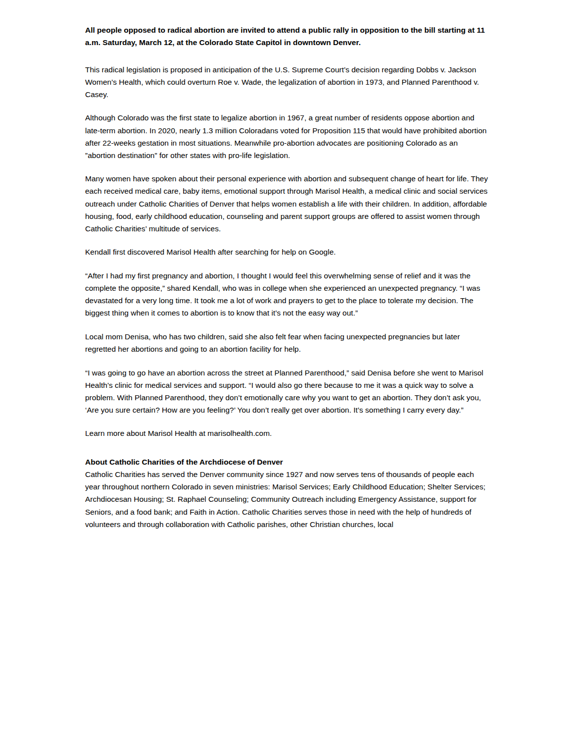All people opposed to radical abortion are invited to attend a public rally in opposition to the bill starting at 11 a.m. Saturday, March 12, at the Colorado State Capitol in downtown Denver.
This radical legislation is proposed in anticipation of the U.S. Supreme Court’s decision regarding Dobbs v. Jackson Women’s Health, which could overturn Roe v. Wade, the legalization of abortion in 1973, and Planned Parenthood v. Casey.
Although Colorado was the first state to legalize abortion in 1967, a great number of residents oppose abortion and late-term abortion. In 2020, nearly 1.3 million Coloradans voted for Proposition 115 that would have prohibited abortion after 22-weeks gestation in most situations. Meanwhile pro-abortion advocates are positioning Colorado as an ”abortion destination” for other states with pro-life legislation.
Many women have spoken about their personal experience with abortion and subsequent change of heart for life. They each received medical care, baby items, emotional support through Marisol Health, a medical clinic and social services outreach under Catholic Charities of Denver that helps women establish a life with their children. In addition, affordable housing, food, early childhood education, counseling and parent support groups are offered to assist women through Catholic Charities’ multitude of services.
Kendall first discovered Marisol Health after searching for help on Google.
“After I had my first pregnancy and abortion, I thought I would feel this overwhelming sense of relief and it was the complete the opposite,” shared Kendall, who was in college when she experienced an unexpected pregnancy. “I was devastated for a very long time. It took me a lot of work and prayers to get to the place to tolerate my decision. The biggest thing when it comes to abortion is to know that it’s not the easy way out.”
Local mom Denisa, who has two children, said she also felt fear when facing unexpected pregnancies but later regretted her abortions and going to an abortion facility for help.
“I was going to go have an abortion across the street at Planned Parenthood,” said Denisa before she went to Marisol Health’s clinic for medical services and support. “I would also go there because to me it was a quick way to solve a problem. With Planned Parenthood, they don’t emotionally care why you want to get an abortion. They don’t ask you, ‘Are you sure certain? How are you feeling?’ You don’t really get over abortion. It’s something I carry every day.”
Learn more about Marisol Health at marisolhealth.com.
About Catholic Charities of the Archdiocese of Denver
Catholic Charities has served the Denver community since 1927 and now serves tens of thousands of people each year throughout northern Colorado in seven ministries: Marisol Services; Early Childhood Education; Shelter Services; Archdiocesan Housing; St. Raphael Counseling; Community Outreach including Emergency Assistance, support for Seniors, and a food bank; and Faith in Action. Catholic Charities serves those in need with the help of hundreds of volunteers and through collaboration with Catholic parishes, other Christian churches, local